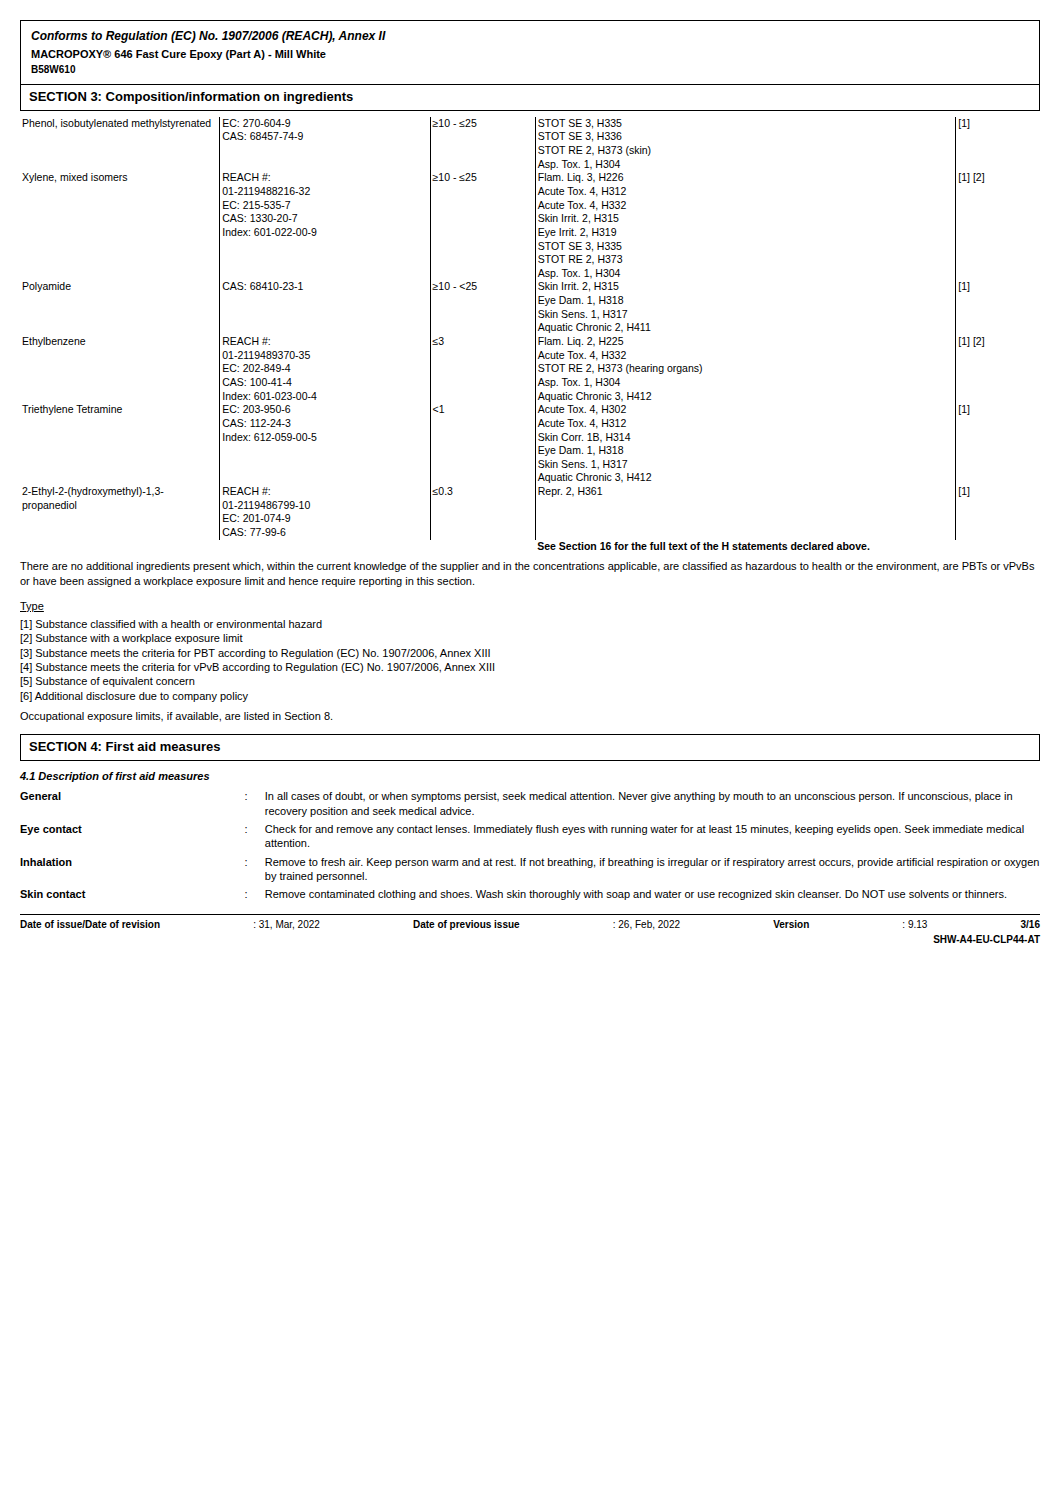Conforms to Regulation (EC) No. 1907/2006 (REACH), Annex II
MACROPOXY® 646 Fast Cure Epoxy (Part A) - Mill White
B58W610
SECTION 3: Composition/information on ingredients
| Phenol, isobutylenated methylstyrenated | EC: 270-604-9 CAS: 68457-74-9 | ≥10 - ≤25 | STOT SE 3, H335 STOT SE 3, H336 STOT RE 2, H373 (skin) Asp. Tox. 1, H304 | [1] |
| Xylene, mixed isomers | REACH #: 01-2119488216-32 EC: 215-535-7 CAS: 1330-20-7 Index: 601-022-00-9 | ≥10 - ≤25 | Flam. Liq. 3, H226 Acute Tox. 4, H312 Acute Tox. 4, H332 Skin Irrit. 2, H315 Eye Irrit. 2, H319 STOT SE 3, H335 STOT RE 2, H373 Asp. Tox. 1, H304 | [1] [2] |
| Polyamide | CAS: 68410-23-1 | ≥10 - <25 | Skin Irrit. 2, H315 Eye Dam. 1, H318 Skin Sens. 1, H317 Aquatic Chronic 2, H411 | [1] |
| Ethylbenzene | REACH #: 01-2119489370-35 EC: 202-849-4 CAS: 100-41-4 Index: 601-023-00-4 | ≤3 | Flam. Liq. 2, H225 Acute Tox. 4, H332 STOT RE 2, H373 (hearing organs) Asp. Tox. 1, H304 Aquatic Chronic 3, H412 | [1] [2] |
| Triethylene Tetramine | EC: 203-950-6 CAS: 112-24-3 Index: 612-059-00-5 | <1 | Acute Tox. 4, H302 Acute Tox. 4, H312 Skin Corr. 1B, H314 Eye Dam. 1, H318 Skin Sens. 1, H317 Aquatic Chronic 3, H412 | [1] |
| 2-Ethyl-2-(hydroxymethyl)-1,3-propanediol | REACH #: 01-2119486799-10 EC: 201-074-9 CAS: 77-99-6 | ≤0.3 | Repr. 2, H361 | [1] |
| | | | See Section 16 for the full text of the H statements declared above. | |
There are no additional ingredients present which, within the current knowledge of the supplier and in the concentrations applicable, are classified as hazardous to health or the environment, are PBTs or vPvBs or have been assigned a workplace exposure limit and hence require reporting in this section.
Type
[1] Substance classified with a health or environmental hazard
[2] Substance with a workplace exposure limit
[3] Substance meets the criteria for PBT according to Regulation (EC) No. 1907/2006, Annex XIII
[4] Substance meets the criteria for vPvB according to Regulation (EC) No. 1907/2006, Annex XIII
[5] Substance of equivalent concern
[6] Additional disclosure due to company policy
Occupational exposure limits, if available, are listed in Section 8.
SECTION 4: First aid measures
4.1 Description of first aid measures
| General | : | In all cases of doubt, or when symptoms persist, seek medical attention. Never give anything by mouth to an unconscious person. If unconscious, place in recovery position and seek medical advice. |
| Eye contact | : | Check for and remove any contact lenses. Immediately flush eyes with running water for at least 15 minutes, keeping eyelids open. Seek immediate medical attention. |
| Inhalation | : | Remove to fresh air. Keep person warm and at rest. If not breathing, if breathing is irregular or if respiratory arrest occurs, provide artificial respiration or oxygen by trained personnel. |
| Skin contact | : | Remove contaminated clothing and shoes. Wash skin thoroughly with soap and water or use recognized skin cleanser. Do NOT use solvents or thinners. |
Date of issue/Date of revision : 31, Mar, 2022 Date of previous issue : 26, Feb, 2022 Version : 9.13 3/16
SHW-A4-EU-CLP44-AT